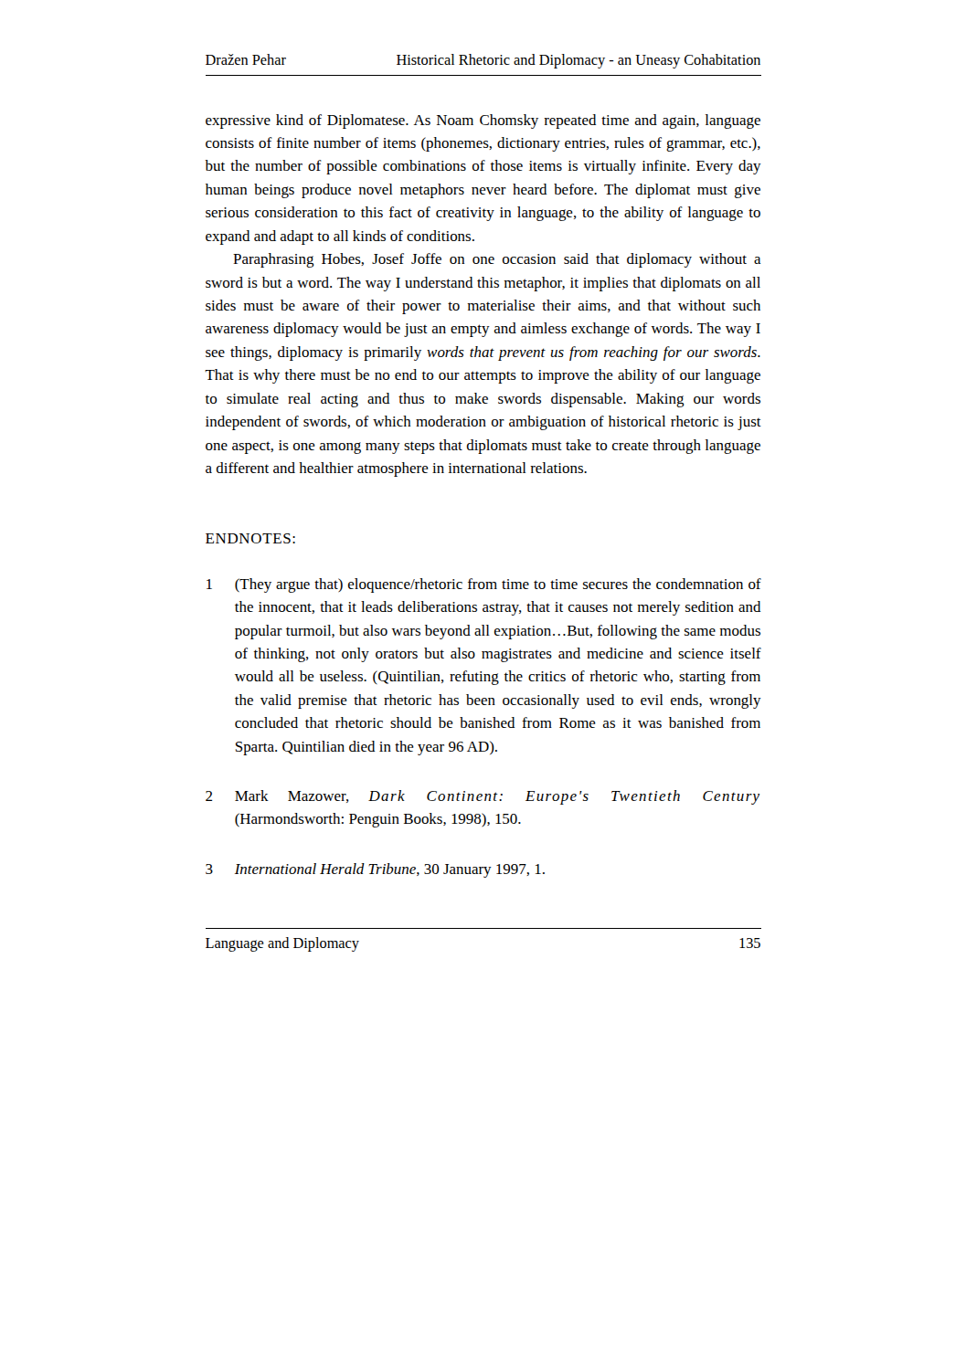Dražen Pehar Historical Rhetoric and Diplomacy - an Uneasy Cohabitation
expressive kind of Diplomatese. As Noam Chomsky repeated time and again, language consists of finite number of items (phonemes, dictionary entries, rules of grammar, etc.), but the number of possible combinations of those items is virtually infinite. Every day human beings produce novel metaphors never heard before. The diplomat must give serious consideration to this fact of creativity in language, to the ability of language to expand and adapt to all kinds of conditions.
Paraphrasing Hobes, Josef Joffe on one occasion said that diplomacy without a sword is but a word. The way I understand this metaphor, it implies that diplomats on all sides must be aware of their power to materialise their aims, and that without such awareness diplomacy would be just an empty and aimless exchange of words. The way I see things, diplomacy is primarily words that prevent us from reaching for our swords. That is why there must be no end to our attempts to improve the ability of our language to simulate real acting and thus to make swords dispensable. Making our words independent of swords, of which moderation or ambiguation of historical rhetoric is just one aspect, is one among many steps that diplomats must take to create through language a different and healthier atmosphere in international relations.
ENDNOTES:
1 (They argue that) eloquence/rhetoric from time to time secures the condemnation of the innocent, that it leads deliberations astray, that it causes not merely sedition and popular turmoil, but also wars beyond all expiation…But, following the same modus of thinking, not only orators but also magistrates and medicine and science itself would all be useless. (Quintilian, refuting the critics of rhetoric who, starting from the valid premise that rhetoric has been occasionally used to evil ends, wrongly concluded that rhetoric should be banished from Rome as it was banished from Sparta. Quintilian died in the year 96 AD).
2 Mark Mazower, Dark Continent: Europe's Twentieth Century (Harmondsworth: Penguin Books, 1998), 150.
3 International Herald Tribune, 30 January 1997, 1.
Language and Diplomacy 135